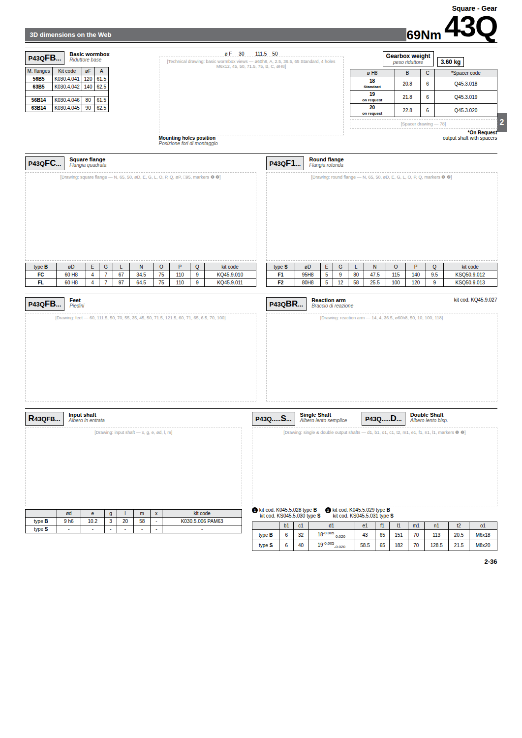3D dimensions on the Web
Square - Gear
69Nm 43Q
2
P43QFB...
Basic wormbox
Riduttore base
| M. flanges | Kit code | øF | A |
| --- | --- | --- | --- |
| 56B5 | K030.4.041 | 120 | 61.5 |
| 63B5 | K030.4.042 | 140 | 62.5 |
| 56B14 | K030.4.046 | 80 | 61.5 |
| 63B14 | K030.4.045 | 90 | 62.5 |
ø F 30 111.5 50
[Technical drawing: basic wormbox views — ø60h8, A, 2.5, 36.5, 65 Standard, 4 holes M6x12, 45, 50, 71.5, 75, B, C, øH8]
Mounting holes position
Posizione fori di montaggio
Gearbox weight
peso riduttore 3.60 kg
| ø H8 | B | C | *Spacer code |
| --- | --- | --- | --- |
| 18 Standard | 20.8 | 6 | Q45.3.018 |
| 19 on request | 21.8 | 6 | Q45.3.019 |
| 20 on request | 22.8 | 6 | Q45.3.020 |
[Spacer drawing — 78]
*On Request
output shaft with spacers
P43QFC...
Square flange
Flangia quadrata
[Drawing: square flange — N, 65, 50, øD, E, G, L, O, P, Q, øP, □95, markers ❶ ❷]
| type B | øD | E | G | L | N | O | P | Q | kit code |
| --- | --- | --- | --- | --- | --- | --- | --- | --- | --- |
| FC | 60 H8 | 4 | 7 | 67 | 34.5 | 75 | 110 | 9 | KQ45.9.010 |
| FL | 60 H8 | 4 | 7 | 97 | 64.5 | 75 | 110 | 9 | KQ45.9.011 |
P43QF1...
Round flange
Flangia rotonda
[Drawing: round flange — N, 65, 50, øD, E, G, L, O, P, Q, markers ❶ ❷]
| type S | øD | E | G | L | N | O | P | Q | kit code |
| --- | --- | --- | --- | --- | --- | --- | --- | --- | --- |
| F1 | 95H8 | 5 | 9 | 80 | 47.5 | 115 | 140 | 9.5 | KSQ50.9.012 |
| F2 | 80H8 | 5 | 12 | 58 | 25.5 | 100 | 120 | 9 | KSQ50.9.013 |
P43QFB...
Feet
Piedini
[Drawing: feet — 60, 111.5, 50, 70, 55, 35, 45, 50, 71.5, 121.5, 60, 71, 65, 6.5, 70, 100]
P43QBR...
Reaction arm
Braccio di reazione
kit cod. KQ45.9.027
[Drawing: reaction arm — 14, 4, 36.5, ø60h8, 50, 10, 100, 118]
R43QFB...
Input shaft
Albero in entrata
[Drawing: input shaft — x, g, e, ød, l, m]
| | ød | e | g | l | m | x | kit code |
| --- | --- | --- | --- | --- | --- | --- | --- |
| type B | 9 h6 | 10.2 | 3 | 20 | 58 | - | K030.5.006 PAM63 |
| type S | - | - | - | - | - | - | - |
P43Q.....S...
Single Shaft
Albero lento semplice
P43Q.....D...
Double Shaft
Albero lento bisp.
[Drawing: single & double output shafts — d1, b1, o1, c1, t2, m1, e1, f1, n1, l1, markers ❶ ❷]
1 kit cod. K045.5.028 type B 2 kit cod. K045.5.029 type B
kit cod. KS045.5.030 type S kit cod. KS045.5.031 type S
| | b1 | c1 | d1 | e1 | f1 | l1 | m1 | n1 | t2 | o1 |
| --- | --- | --- | --- | --- | --- | --- | --- | --- | --- | --- |
| type B | 6 | 32 | 18 -0.005 -0.020 | 43 | 65 | 151 | 70 | 113 | 20.5 | M6x18 |
| type S | 6 | 40 | 19 -0.005 -0.020 | 58.5 | 65 | 182 | 70 | 128.5 | 21.5 | M8x20 |
2-36